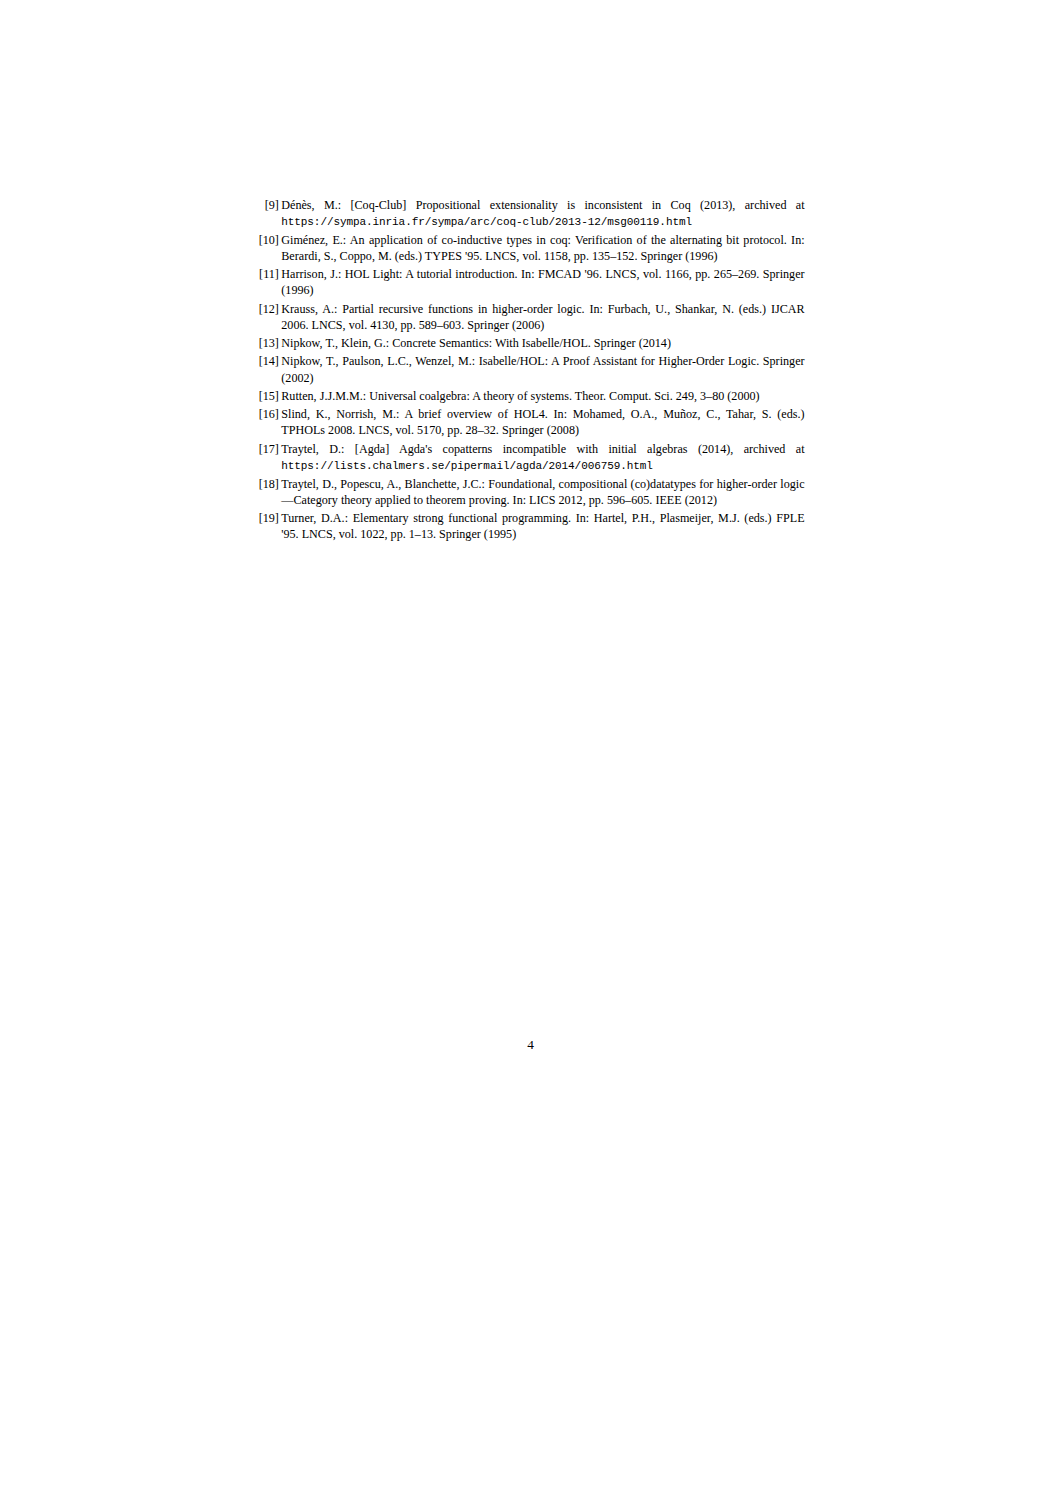[9] Dénès, M.: [Coq-Club] Propositional extensionality is inconsistent in Coq (2013), archived at https://sympa.inria.fr/sympa/arc/coq-club/2013-12/msg00119.html
[10] Giménez, E.: An application of co-inductive types in coq: Verification of the alternating bit protocol. In: Berardi, S., Coppo, M. (eds.) TYPES '95. LNCS, vol. 1158, pp. 135–152. Springer (1996)
[11] Harrison, J.: HOL Light: A tutorial introduction. In: FMCAD '96. LNCS, vol. 1166, pp. 265–269. Springer (1996)
[12] Krauss, A.: Partial recursive functions in higher-order logic. In: Furbach, U., Shankar, N. (eds.) IJCAR 2006. LNCS, vol. 4130, pp. 589–603. Springer (2006)
[13] Nipkow, T., Klein, G.: Concrete Semantics: With Isabelle/HOL. Springer (2014)
[14] Nipkow, T., Paulson, L.C., Wenzel, M.: Isabelle/HOL: A Proof Assistant for Higher-Order Logic. Springer (2002)
[15] Rutten, J.J.M.M.: Universal coalgebra: A theory of systems. Theor. Comput. Sci. 249, 3–80 (2000)
[16] Slind, K., Norrish, M.: A brief overview of HOL4. In: Mohamed, O.A., Muñoz, C., Tahar, S. (eds.) TPHOLs 2008. LNCS, vol. 5170, pp. 28–32. Springer (2008)
[17] Traytel, D.: [Agda] Agda's copatterns incompatible with initial algebras (2014), archived at https://lists.chalmers.se/pipermail/agda/2014/006759.html
[18] Traytel, D., Popescu, A., Blanchette, J.C.: Foundational, compositional (co)datatypes for higher-order logic—Category theory applied to theorem proving. In: LICS 2012, pp. 596–605. IEEE (2012)
[19] Turner, D.A.: Elementary strong functional programming. In: Hartel, P.H., Plasmeijer, M.J. (eds.) FPLE '95. LNCS, vol. 1022, pp. 1–13. Springer (1995)
4